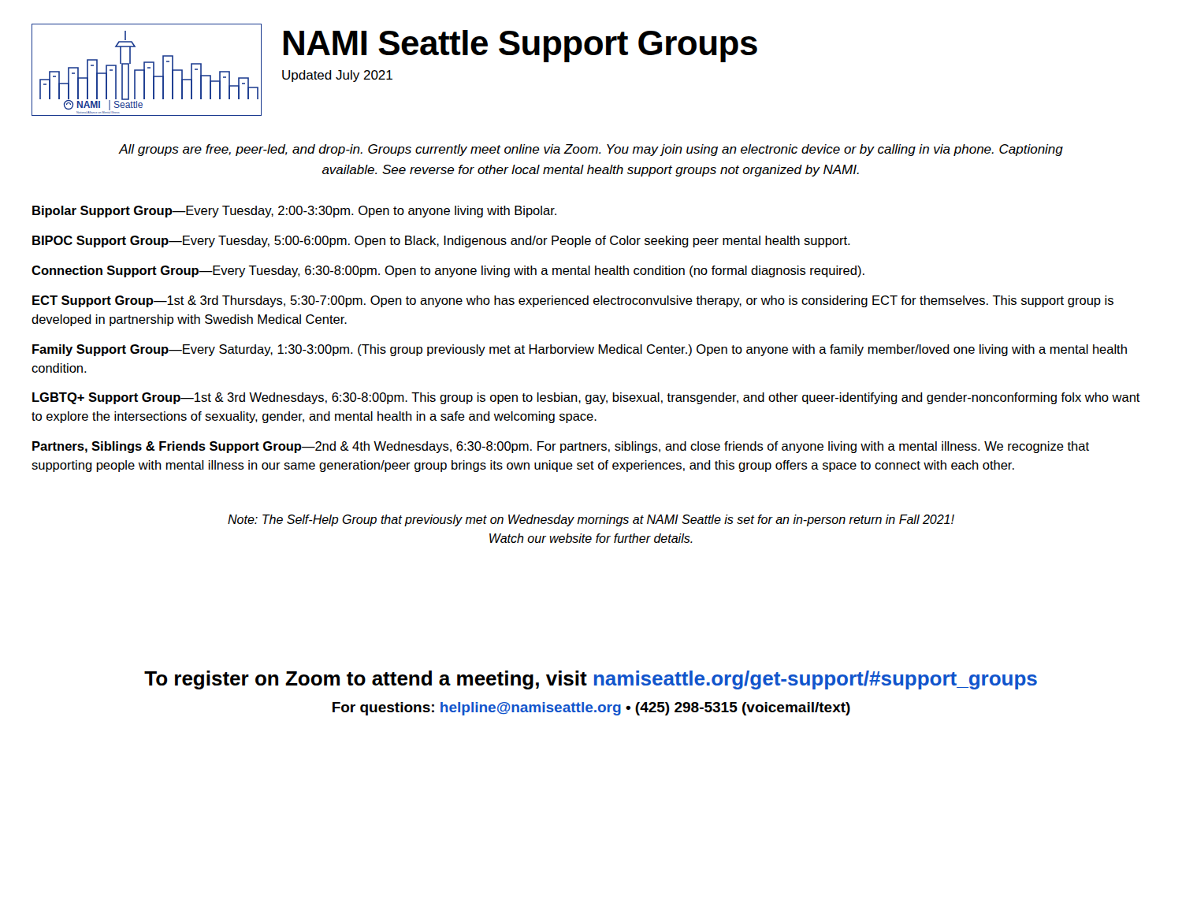NAMI Seattle National Alliance on Mental Illness
NAMI Seattle Support Groups
Updated July 2021
All groups are free, peer-led, and drop-in. Groups currently meet online via Zoom. You may join using an electronic device or by calling in via phone. Captioning available. See reverse for other local mental health support groups not organized by NAMI.
Bipolar Support Group—Every Tuesday, 2:00-3:30pm. Open to anyone living with Bipolar.
BIPOC Support Group—Every Tuesday, 5:00-6:00pm. Open to Black, Indigenous and/or People of Color seeking peer mental health support.
Connection Support Group—Every Tuesday, 6:30-8:00pm. Open to anyone living with a mental health condition (no formal diagnosis required).
ECT Support Group—1st & 3rd Thursdays, 5:30-7:00pm. Open to anyone who has experienced electroconvulsive therapy, or who is considering ECT for themselves. This support group is developed in partnership with Swedish Medical Center.
Family Support Group—Every Saturday, 1:30-3:00pm. (This group previously met at Harborview Medical Center.) Open to anyone with a family member/loved one living with a mental health condition.
LGBTQ+ Support Group—1st & 3rd Wednesdays, 6:30-8:00pm. This group is open to lesbian, gay, bisexual, transgender, and other queer-identifying and gender-nonconforming folx who want to explore the intersections of sexuality, gender, and mental health in a safe and welcoming space.
Partners, Siblings & Friends Support Group—2nd & 4th Wednesdays, 6:30-8:00pm. For partners, siblings, and close friends of anyone living with a mental illness. We recognize that supporting people with mental illness in our same generation/peer group brings its own unique set of experiences, and this group offers a space to connect with each other.
Note: The Self-Help Group that previously met on Wednesday mornings at NAMI Seattle is set for an in-person return in Fall 2021!
Watch our website for further details.
To register on Zoom to attend a meeting, visit namiseattle.org/get-support/#support_groups
For questions: helpline@namiseattle.org • (425) 298-5315 (voicemail/text)